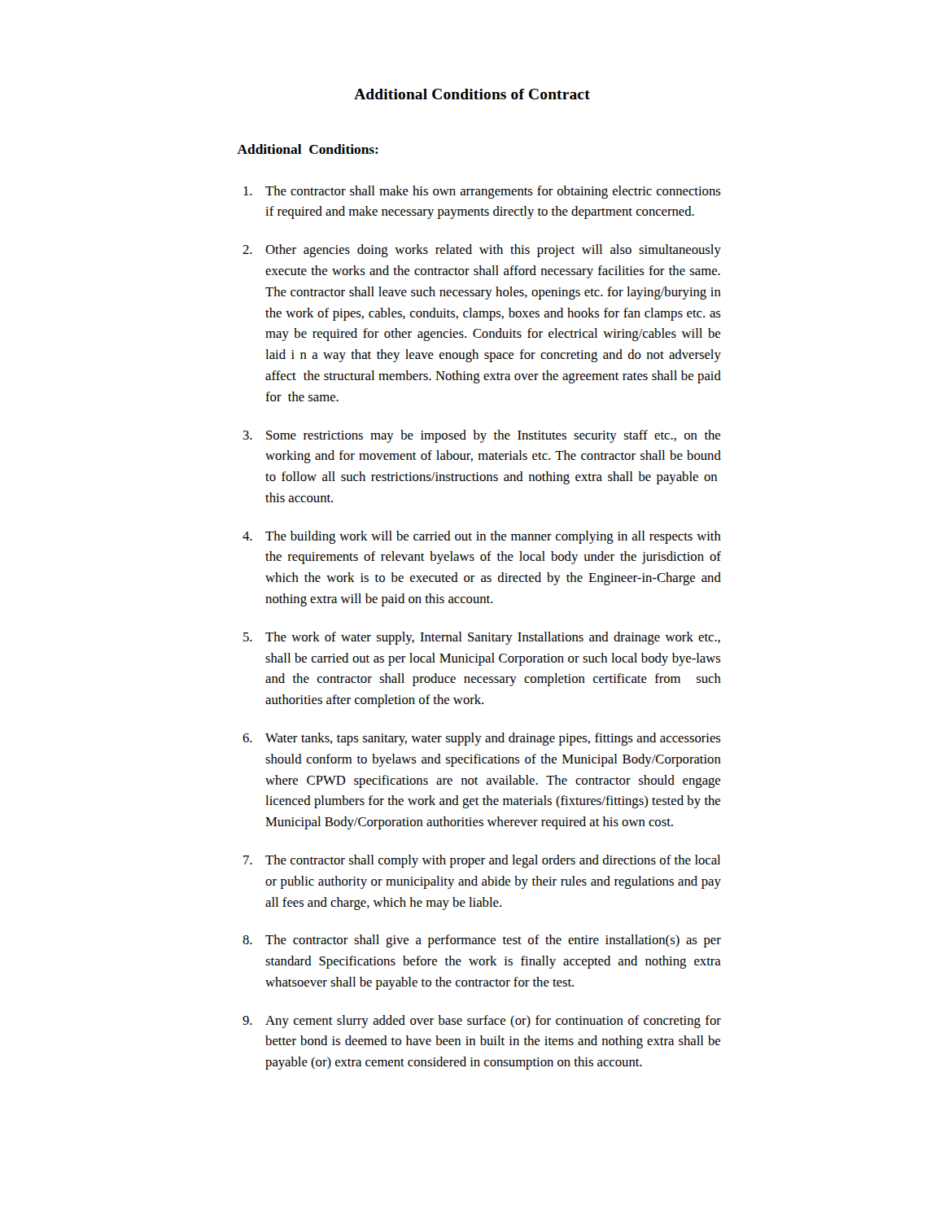Additional Conditions of Contract
Additional Conditions:
The contractor shall make his own arrangements for obtaining electric connections if required and make necessary payments directly to the department concerned.
Other agencies doing works related with this project will also simultaneously execute the works and the contractor shall afford necessary facilities for the same. The contractor shall leave such necessary holes, openings etc. for laying/burying in the work of pipes, cables, conduits, clamps, boxes and hooks for fan clamps etc. as may be required for other agencies. Conduits for electrical wiring/cables will be laid i n a way that they leave enough space for concreting and do not adversely affect the structural members. Nothing extra over the agreement rates shall be paid for the same.
Some restrictions may be imposed by the Institutes security staff etc., on the working and for movement of labour, materials etc. The contractor shall be bound to follow all such restrictions/instructions and nothing extra shall be payable on this account.
The building work will be carried out in the manner complying in all respects with the requirements of relevant byelaws of the local body under the jurisdiction of which the work is to be executed or as directed by the Engineer-in-Charge and nothing extra will be paid on this account.
The work of water supply, Internal Sanitary Installations and drainage work etc., shall be carried out as per local Municipal Corporation or such local body bye-laws and the contractor shall produce necessary completion certificate from such authorities after completion of the work.
Water tanks, taps sanitary, water supply and drainage pipes, fittings and accessories should conform to byelaws and specifications of the Municipal Body/Corporation where CPWD specifications are not available. The contractor should engage licenced plumbers for the work and get the materials (fixtures/fittings) tested by the Municipal Body/Corporation authorities wherever required at his own cost.
The contractor shall comply with proper and legal orders and directions of the local or public authority or municipality and abide by their rules and regulations and pay all fees and charge, which he may be liable.
The contractor shall give a performance test of the entire installation(s) as per standard Specifications before the work is finally accepted and nothing extra whatsoever shall be payable to the contractor for the test.
Any cement slurry added over base surface (or) for continuation of concreting for better bond is deemed to have been in built in the items and nothing extra shall be payable (or) extra cement considered in consumption on this account.